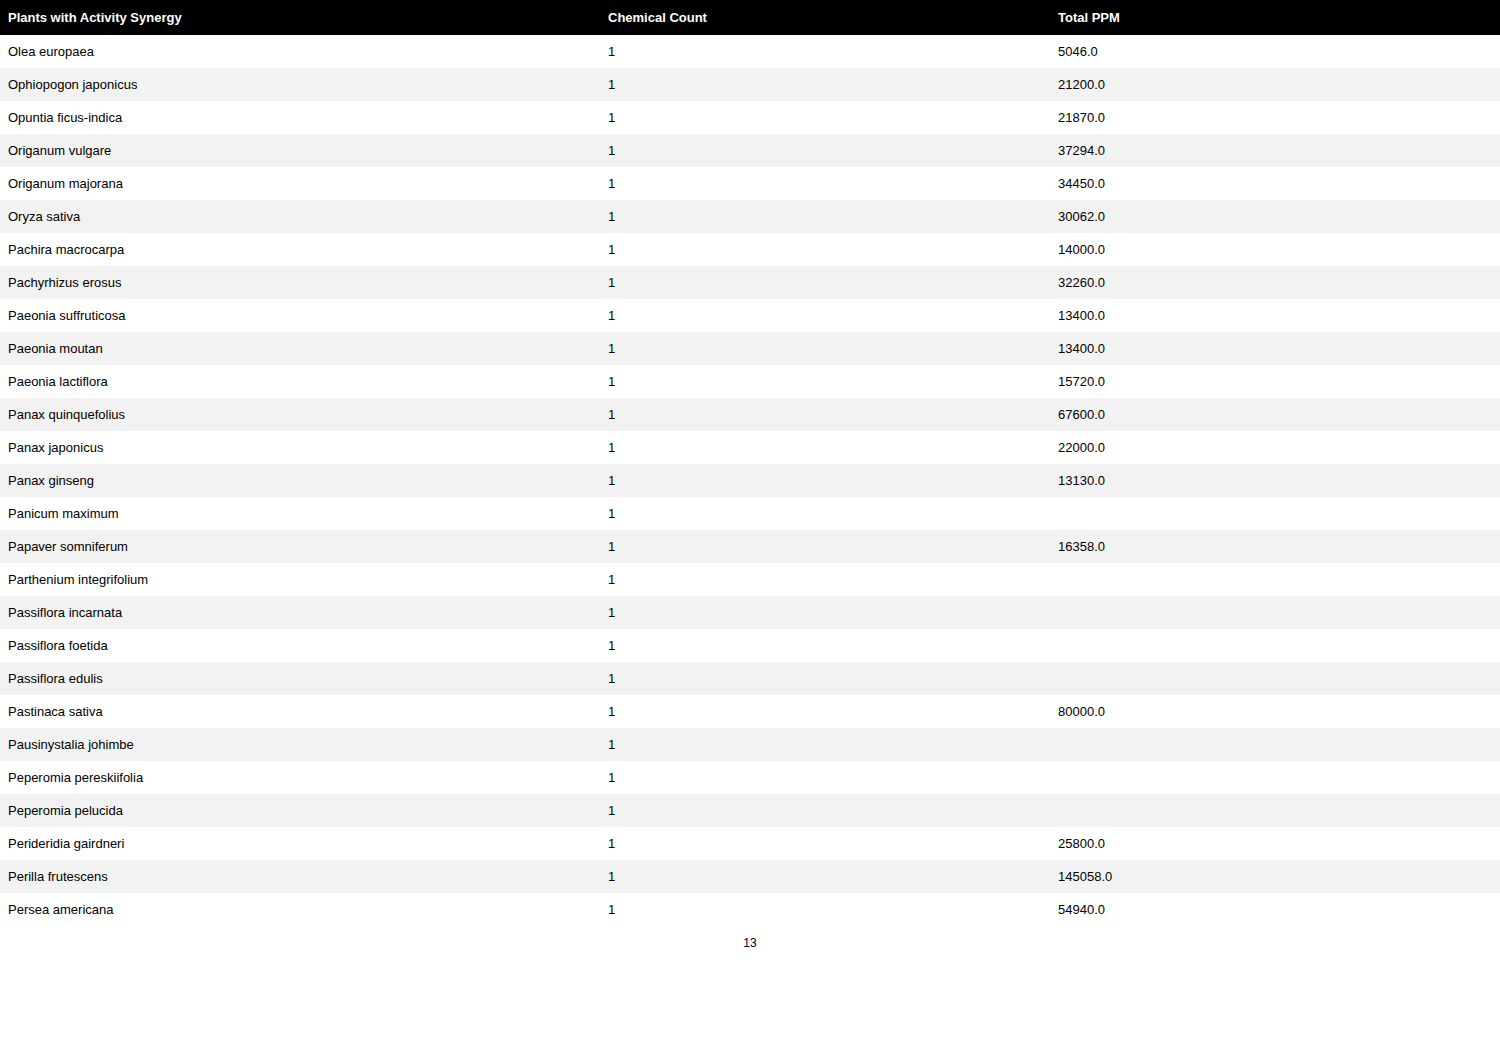| Plants with Activity Synergy | Chemical Count | Total PPM |
| --- | --- | --- |
| Olea europaea | 1 | 5046.0 |
| Ophiopogon japonicus | 1 | 21200.0 |
| Opuntia ficus-indica | 1 | 21870.0 |
| Origanum vulgare | 1 | 37294.0 |
| Origanum majorana | 1 | 34450.0 |
| Oryza sativa | 1 | 30062.0 |
| Pachira macrocarpa | 1 | 14000.0 |
| Pachyrhizus erosus | 1 | 32260.0 |
| Paeonia suffruticosa | 1 | 13400.0 |
| Paeonia moutan | 1 | 13400.0 |
| Paeonia lactiflora | 1 | 15720.0 |
| Panax quinquefolius | 1 | 67600.0 |
| Panax japonicus | 1 | 22000.0 |
| Panax ginseng | 1 | 13130.0 |
| Panicum maximum | 1 | |
| Papaver somniferum | 1 | 16358.0 |
| Parthenium integrifolium | 1 | |
| Passiflora incarnata | 1 | |
| Passiflora foetida | 1 | |
| Passiflora edulis | 1 | |
| Pastinaca sativa | 1 | 80000.0 |
| Pausinystalia johimbe | 1 | |
| Peperomia pereskiifolia | 1 | |
| Peperomia pelucida | 1 | |
| Perideridia gairdneri | 1 | 25800.0 |
| Perilla frutescens | 1 | 145058.0 |
| Persea americana | 1 | 54940.0 |
13